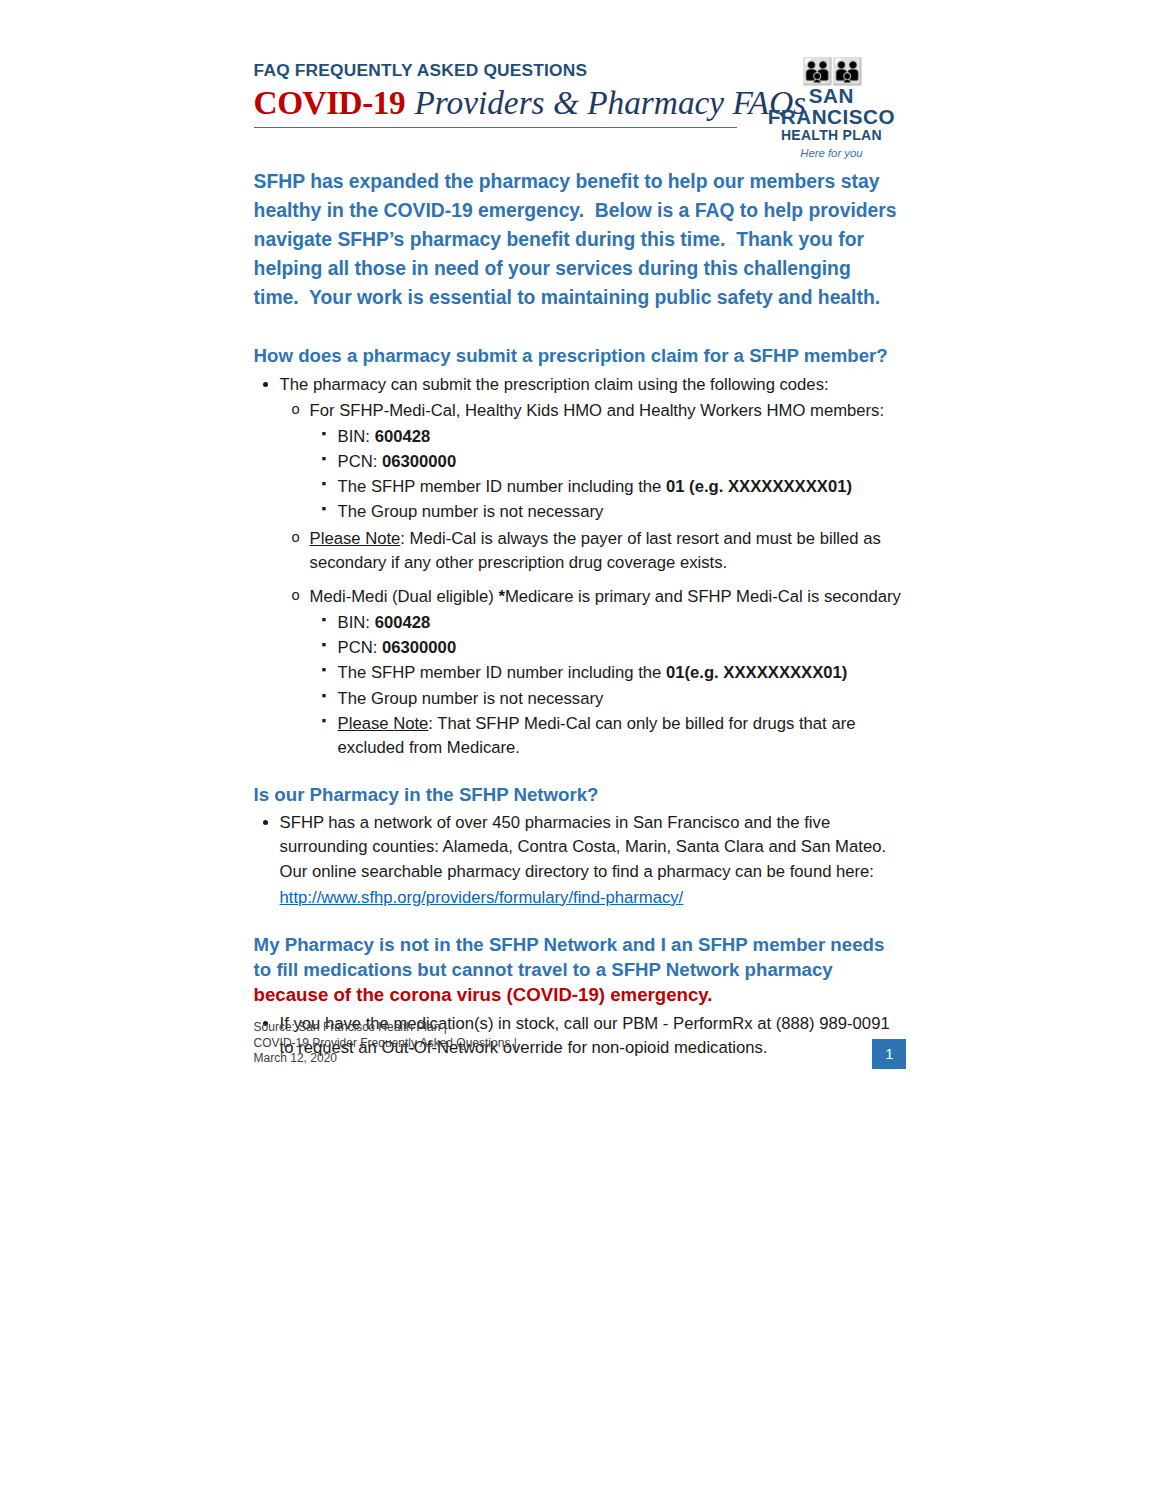👪👪
SAN FRANCISCO
HEALTH PLAN
Here for you
FAQ FREQUENTLY ASKED QUESTIONS
COVID-19 Providers & Pharmacy FAQs
SFHP has expanded the pharmacy benefit to help our members stay healthy in the COVID-19 emergency. Below is a FAQ to help providers navigate SFHP’s pharmacy benefit during this time. Thank you for helping all those in need of your services during this challenging time. Your work is essential to maintaining public safety and health.
How does a pharmacy submit a prescription claim for a SFHP member?
The pharmacy can submit the prescription claim using the following codes:
For SFHP-Medi-Cal, Healthy Kids HMO and Healthy Workers HMO members:
BIN: 600428
PCN: 06300000
The SFHP member ID number including the 01 (e.g. XXXXXXXXX01)
The Group number is not necessary
Please Note: Medi-Cal is always the payer of last resort and must be billed as secondary if any other prescription drug coverage exists.
Medi-Medi (Dual eligible) *Medicare is primary and SFHP Medi-Cal is secondary
BIN: 600428
PCN: 06300000
The SFHP member ID number including the 01(e.g. XXXXXXXXX01)
The Group number is not necessary
Please Note: That SFHP Medi-Cal can only be billed for drugs that are excluded from Medicare.
Is our Pharmacy in the SFHP Network?
SFHP has a network of over 450 pharmacies in San Francisco and the five surrounding counties: Alameda, Contra Costa, Marin, Santa Clara and San Mateo. Our online searchable pharmacy directory to find a pharmacy can be found here:
http://www.sfhp.org/providers/formulary/find-pharmacy/
My Pharmacy is not in the SFHP Network and I an SFHP member needs to fill medications but cannot travel to a SFHP Network pharmacy because of the corona virus (COVID-19) emergency.
If you have the medication(s) in stock, call our PBM - PerformRx at (888) 989-0091 to request an Out-Of-Network override for non-opioid medications.
Source: San Francisco Health Plan |
COVID-19 Provider Frequently Asked Questions |
March 12, 2020
1